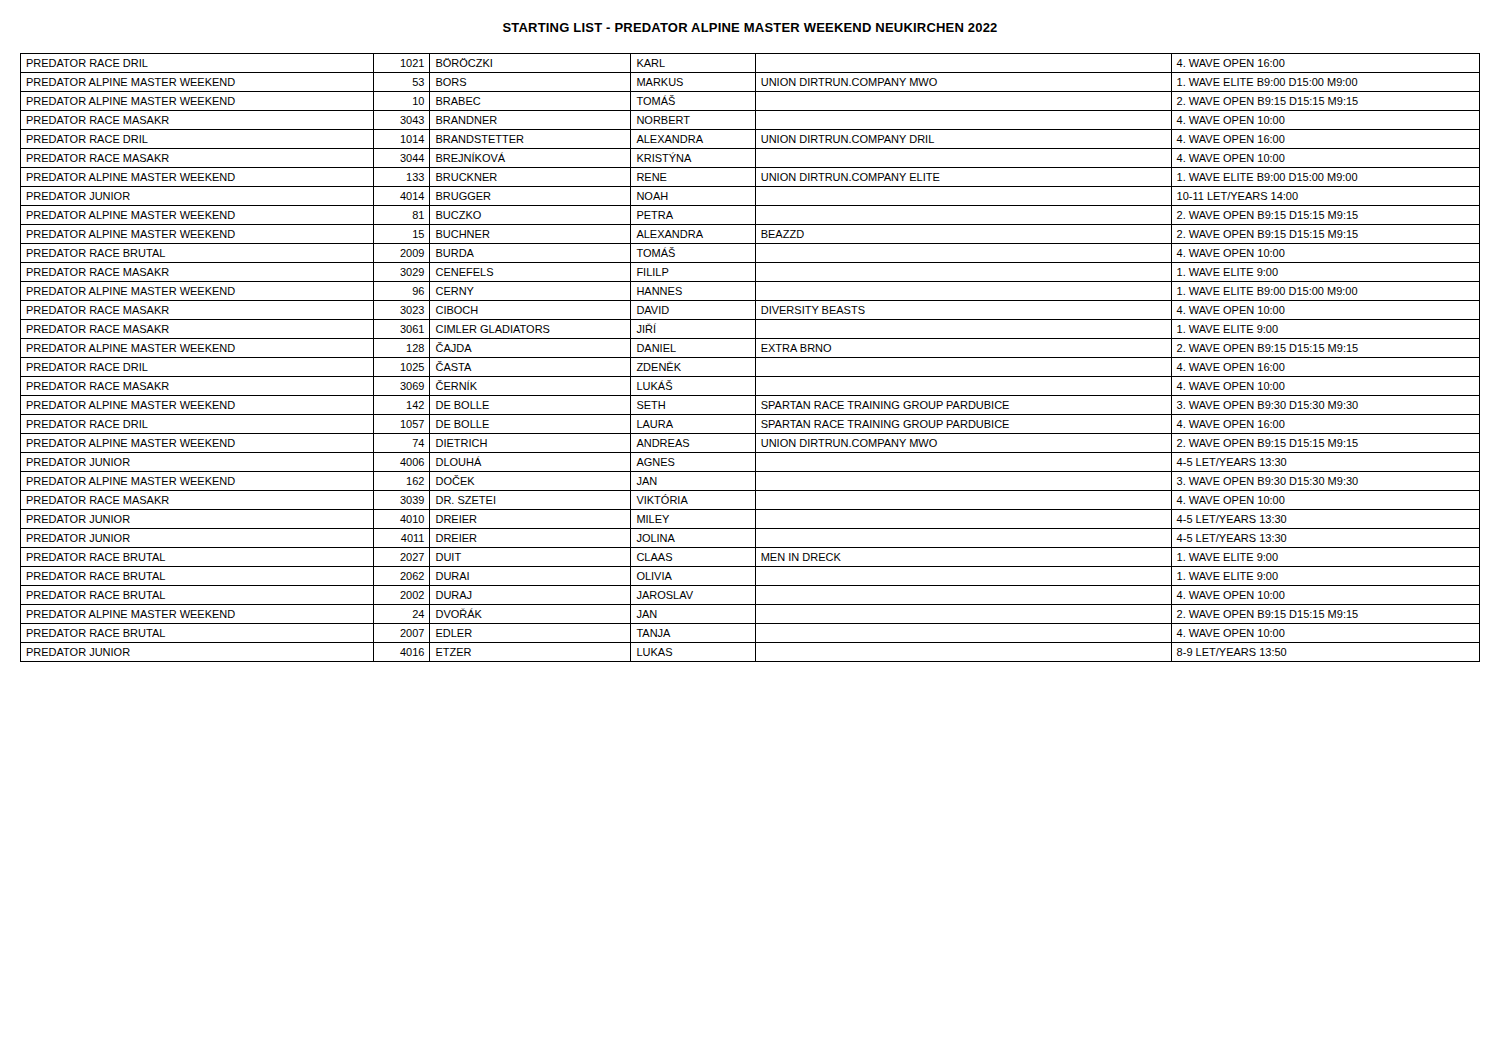STARTING LIST - PREDATOR ALPINE MASTER WEEKEND NEUKIRCHEN 2022
| PREDATOR RACE DRIL | 1021 | BÖRÖCZKI | KARL | | 4. WAVE OPEN 16:00 |
| PREDATOR ALPINE MASTER WEEKEND | 53 | BORS | MARKUS | UNION DIRTRUN.COMPANY MWO | 1. WAVE ELITE B9:00 D15:00 M9:00 |
| PREDATOR ALPINE MASTER WEEKEND | 10 | BRABEC | TOMÁŠ | | 2. WAVE OPEN B9:15 D15:15 M9:15 |
| PREDATOR RACE MASAKR | 3043 | BRANDNER | NORBERT | | 4. WAVE OPEN 10:00 |
| PREDATOR RACE DRIL | 1014 | BRANDSTETTER | ALEXANDRA | UNION DIRTRUN.COMPANY DRIL | 4. WAVE OPEN 16:00 |
| PREDATOR RACE MASAKR | 3044 | BREJNÍKOVÁ | KRISTÝNA | | 4. WAVE OPEN 10:00 |
| PREDATOR ALPINE MASTER WEEKEND | 133 | BRUCKNER | RENE | UNION DIRTRUN.COMPANY ELITE | 1. WAVE ELITE B9:00 D15:00 M9:00 |
| PREDATOR JUNIOR | 4014 | BRUGGER | NOAH | | 10-11 LET/YEARS 14:00 |
| PREDATOR ALPINE MASTER WEEKEND | 81 | BUCZKO | PETRA | | 2. WAVE OPEN B9:15 D15:15 M9:15 |
| PREDATOR ALPINE MASTER WEEKEND | 15 | BUCHNER | ALEXANDRA | BEAZZD | 2. WAVE OPEN B9:15 D15:15 M9:15 |
| PREDATOR RACE BRUTAL | 2009 | BURDA | TOMÁŠ | | 4. WAVE OPEN 10:00 |
| PREDATOR RACE MASAKR | 3029 | CENEFELS | FILILP | | 1. WAVE ELITE 9:00 |
| PREDATOR ALPINE MASTER WEEKEND | 96 | CERNY | HANNES | | 1. WAVE ELITE B9:00 D15:00 M9:00 |
| PREDATOR RACE MASAKR | 3023 | CIBOCH | DAVID | DIVERSITY BEASTS | 4. WAVE OPEN 10:00 |
| PREDATOR RACE MASAKR | 3061 | CIMLER GLADIATORS | JIŘÍ | | 1. WAVE ELITE 9:00 |
| PREDATOR ALPINE MASTER WEEKEND | 128 | ČAJDA | DANIEL | EXTRA BRNO | 2. WAVE OPEN B9:15 D15:15 M9:15 |
| PREDATOR RACE DRIL | 1025 | ČASTA | ZDENĚK | | 4. WAVE OPEN 16:00 |
| PREDATOR RACE MASAKR | 3069 | ČERNÍK | LUKÁŠ | | 4. WAVE OPEN 10:00 |
| PREDATOR ALPINE MASTER WEEKEND | 142 | DE BOLLE | SETH | SPARTAN RACE TRAINING GROUP PARDUBICE | 3. WAVE OPEN B9:30 D15:30 M9:30 |
| PREDATOR RACE DRIL | 1057 | DE BOLLE | LAURA | SPARTAN RACE TRAINING GROUP PARDUBICE | 4. WAVE OPEN 16:00 |
| PREDATOR ALPINE MASTER WEEKEND | 74 | DIETRICH | ANDREAS | UNION DIRTRUN.COMPANY MWO | 2. WAVE OPEN B9:15 D15:15 M9:15 |
| PREDATOR JUNIOR | 4006 | DLOUHÁ | AGNES | | 4-5 LET/YEARS 13:30 |
| PREDATOR ALPINE MASTER WEEKEND | 162 | DOČEK | JAN | | 3. WAVE OPEN B9:30 D15:30 M9:30 |
| PREDATOR RACE MASAKR | 3039 | DR. SZETEI | VIKTÓRIA | | 4. WAVE OPEN 10:00 |
| PREDATOR JUNIOR | 4010 | DREIER | MILEY | | 4-5 LET/YEARS 13:30 |
| PREDATOR JUNIOR | 4011 | DREIER | JOLINA | | 4-5 LET/YEARS 13:30 |
| PREDATOR RACE BRUTAL | 2027 | DUIT | CLAAS | MEN IN DRECK | 1. WAVE ELITE 9:00 |
| PREDATOR RACE BRUTAL | 2062 | DURAI | OLIVIA | | 1. WAVE ELITE 9:00 |
| PREDATOR RACE BRUTAL | 2002 | DURAJ | JAROSLAV | | 4. WAVE OPEN 10:00 |
| PREDATOR ALPINE MASTER WEEKEND | 24 | DVOŘÁK | JAN | | 2. WAVE OPEN B9:15 D15:15 M9:15 |
| PREDATOR RACE BRUTAL | 2007 | EDLER | TANJA | | 4. WAVE OPEN 10:00 |
| PREDATOR JUNIOR | 4016 | ETZER | LUKAS | | 8-9 LET/YEARS 13:50 |